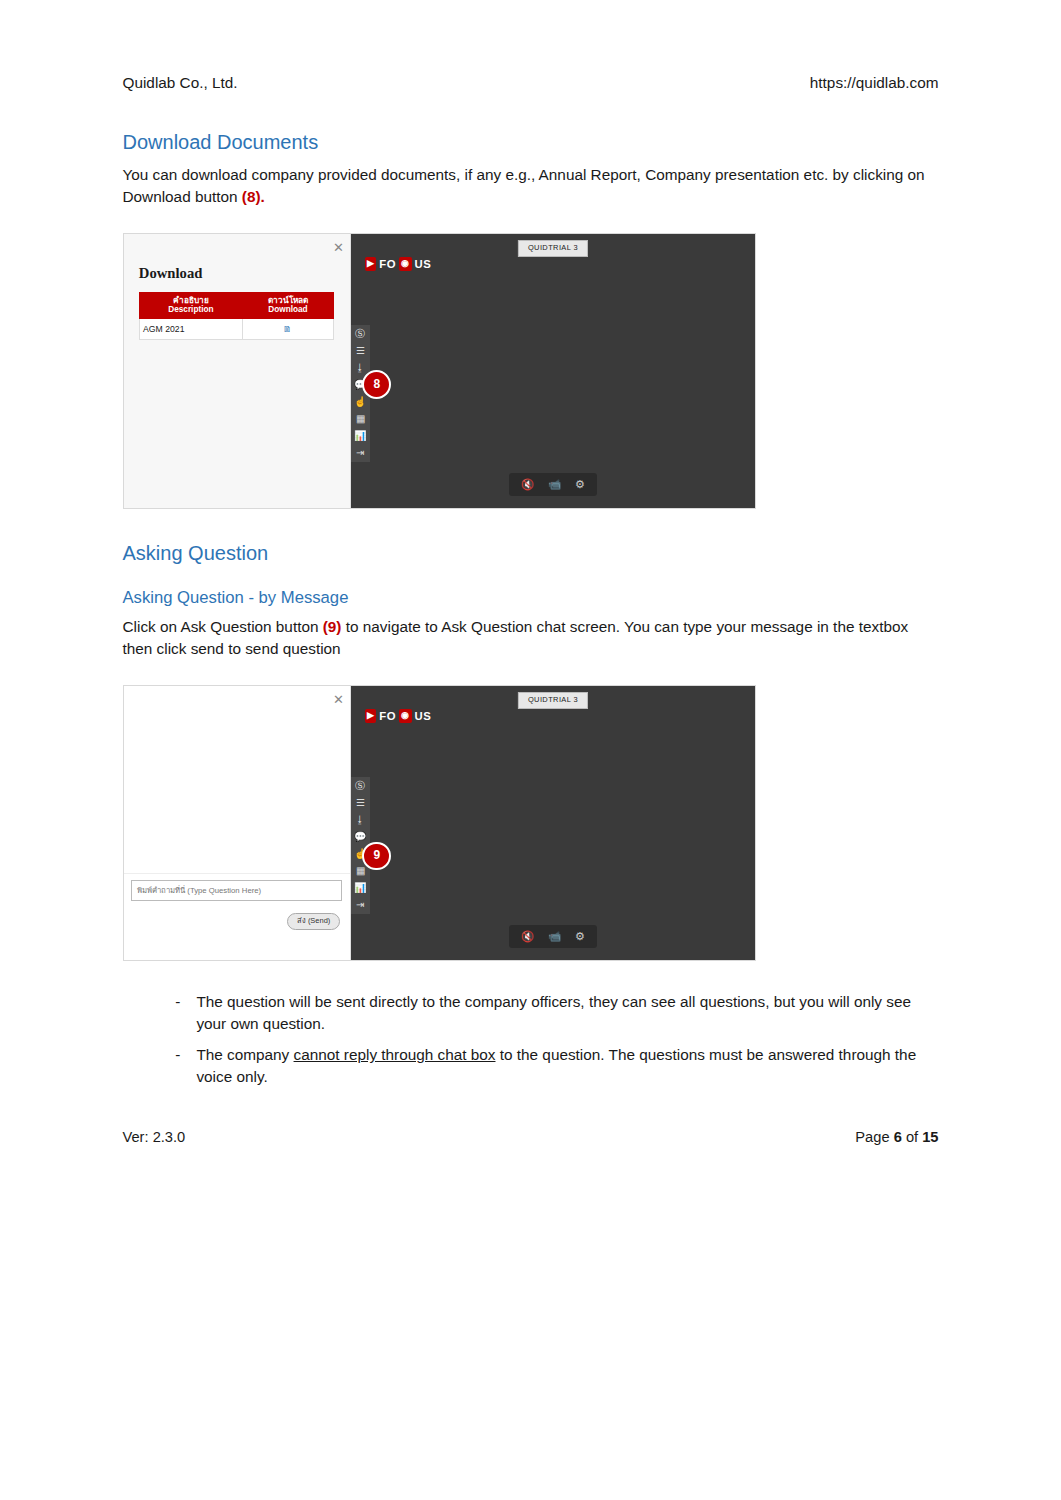Quidlab Co., Ltd. https://quidlab.com
Download Documents
You can download company provided documents, if any e.g., Annual Report, Company presentation etc. by clicking on Download button (8).
✕
Download
| คำอธิบาย Description | ดาวน์โหลด Download |
| --- | --- |
| AGM 2021 | 🗎 |
QUIDTRIAL 3
▶ FO◉US
Ⓢ ☰ ⭳ 💬 ☝ ▦ 📊 ⇥
8
🔇 📹 ⚙
Asking Question
Asking Question - by Message
Click on Ask Question button (9) to navigate to Ask Question chat screen. You can type your message in the textbox then click send to send question
✕
พิมพ์คำถามที่นี่ (Type Question Here)
ส่ง (Send)
QUIDTRIAL 3
▶ FO◉US
Ⓢ ☰ ⭳ 💬 ☝ ▦ 📊 ⇥
9
🔇 📹 ⚙
The question will be sent directly to the company officers, they can see all questions, but you will only see your own question.
The company cannot reply through chat box to the question. The questions must be answered through the voice only.
Ver: 2.3.0 Page 6 of 15